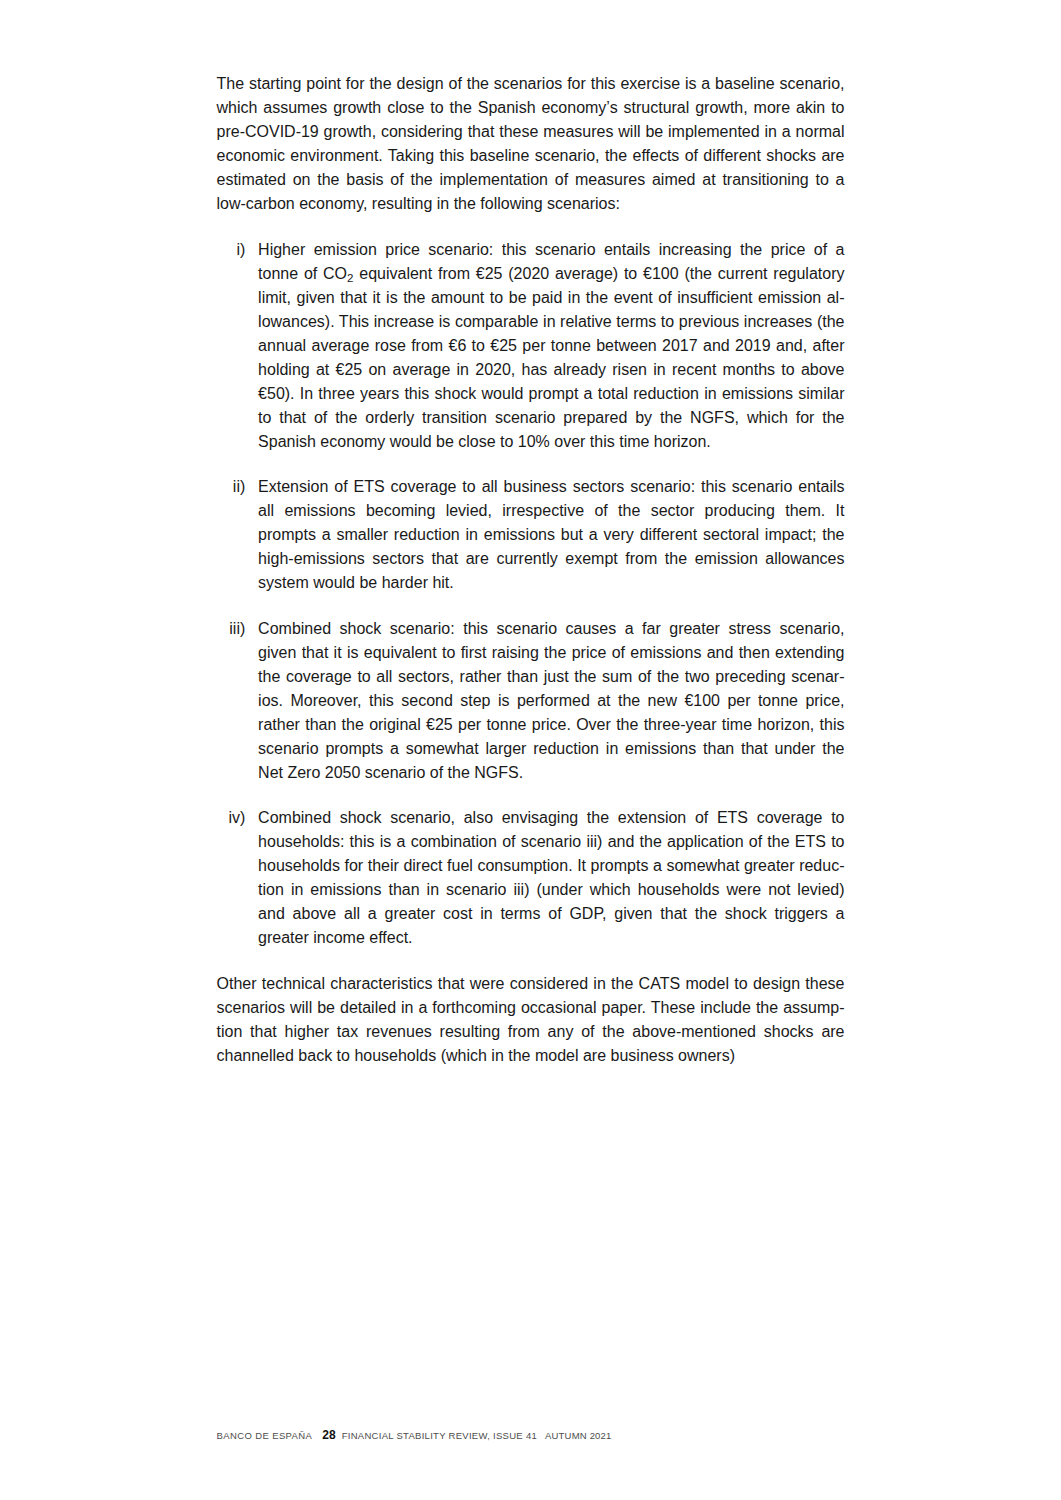The starting point for the design of the scenarios for this exercise is a baseline scenario, which assumes growth close to the Spanish economy’s structural growth, more akin to pre-COVID-19 growth, considering that these measures will be implemented in a normal economic environment. Taking this baseline scenario, the effects of different shocks are estimated on the basis of the implementation of measures aimed at transitioning to a low-carbon economy, resulting in the following scenarios:
Higher emission price scenario: this scenario entails increasing the price of a tonne of CO2 equivalent from €25 (2020 average) to €100 (the current regulatory limit, given that it is the amount to be paid in the event of insufficient emission allowances). This increase is comparable in relative terms to previous increases (the annual average rose from €6 to €25 per tonne between 2017 and 2019 and, after holding at €25 on average in 2020, has already risen in recent months to above €50). In three years this shock would prompt a total reduction in emissions similar to that of the orderly transition scenario prepared by the NGFS, which for the Spanish economy would be close to 10% over this time horizon.
Extension of ETS coverage to all business sectors scenario: this scenario entails all emissions becoming levied, irrespective of the sector producing them. It prompts a smaller reduction in emissions but a very different sectoral impact; the high-emissions sectors that are currently exempt from the emission allowances system would be harder hit.
Combined shock scenario: this scenario causes a far greater stress scenario, given that it is equivalent to first raising the price of emissions and then extending the coverage to all sectors, rather than just the sum of the two preceding scenarios. Moreover, this second step is performed at the new €100 per tonne price, rather than the original €25 per tonne price. Over the three-year time horizon, this scenario prompts a somewhat larger reduction in emissions than that under the Net Zero 2050 scenario of the NGFS.
Combined shock scenario, also envisaging the extension of ETS coverage to households: this is a combination of scenario iii) and the application of the ETS to households for their direct fuel consumption. It prompts a somewhat greater reduction in emissions than in scenario iii) (under which households were not levied) and above all a greater cost in terms of GDP, given that the shock triggers a greater income effect.
Other technical characteristics that were considered in the CATS model to design these scenarios will be detailed in a forthcoming occasional paper. These include the assumption that higher tax revenues resulting from any of the above-mentioned shocks are channelled back to households (which in the model are business owners)
Banco de España 28 Financial Stability Review, Issue 41 Autumn 2021